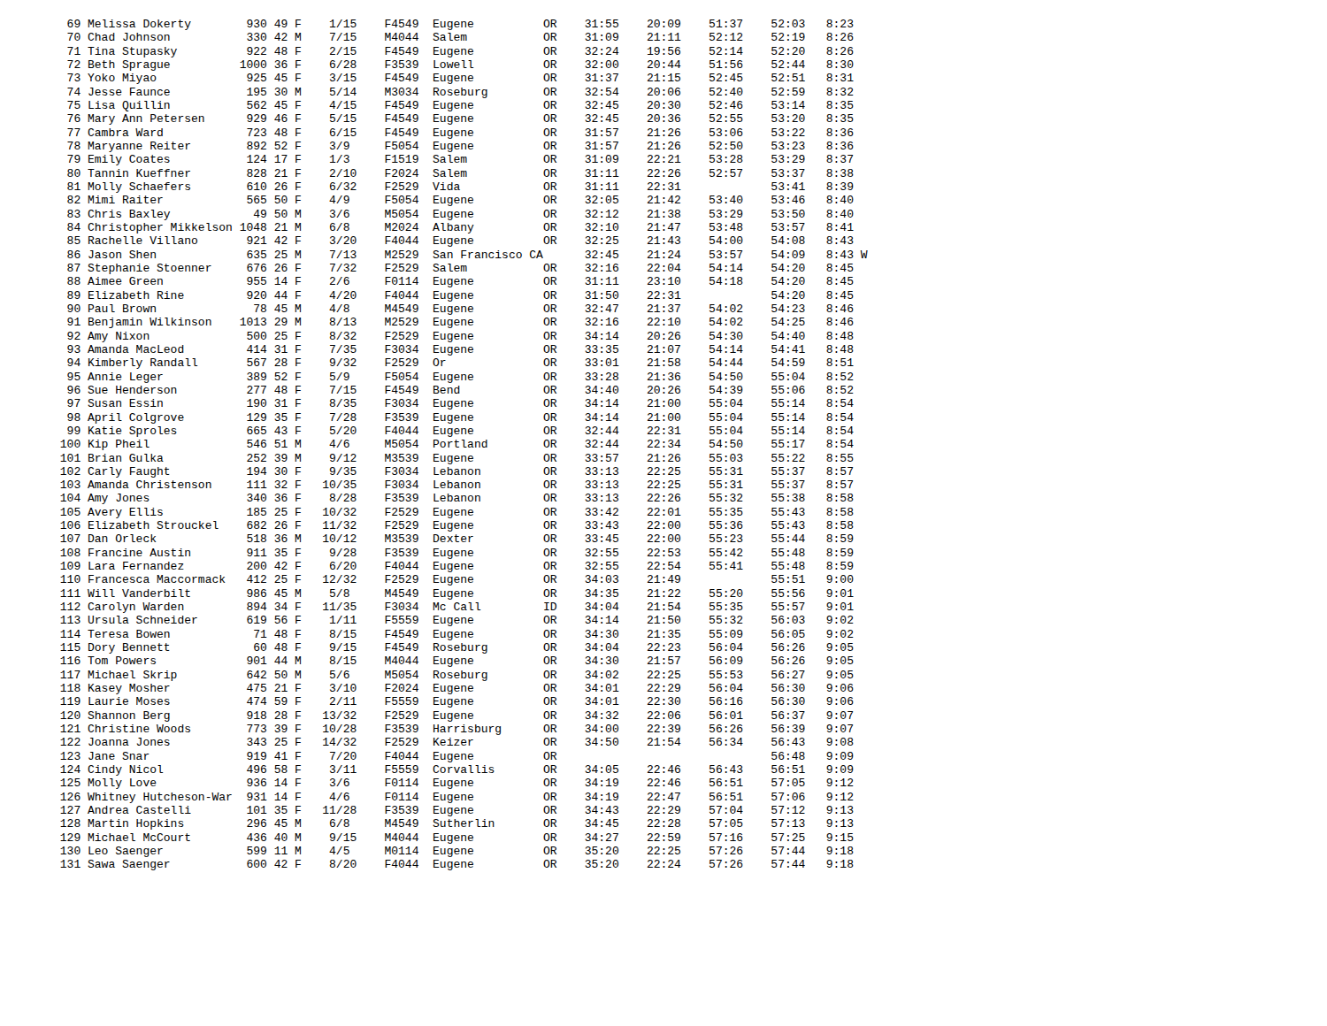69 Melissa Dokerty        930 49 F    1/15    F4549  Eugene          OR    31:55    20:09    51:37    52:03   8:23
  70 Chad Johnson           330 42 M    7/15    M4044  Salem           OR    31:09    21:11    52:12    52:19   8:26
  71 Tina Stupasky          922 48 F    2/15    F4549  Eugene          OR    32:24    19:56    52:14    52:20   8:26
  72 Beth Sprague          1000 36 F    6/28    F3539  Lowell          OR    32:00    20:44    51:56    52:44   8:30
  73 Yoko Miyao             925 45 F    3/15    F4549  Eugene          OR    31:37    21:15    52:45    52:51   8:31
  74 Jesse Faunce           195 30 M    5/14    M3034  Roseburg        OR    32:54    20:06    52:40    52:59   8:32
  75 Lisa Quillin           562 45 F    4/15    F4549  Eugene          OR    32:45    20:30    52:46    53:14   8:35
  76 Mary Ann Petersen      929 46 F    5/15    F4549  Eugene          OR    32:45    20:36    52:55    53:20   8:35
  77 Cambra Ward            723 48 F    6/15    F4549  Eugene          OR    31:57    21:26    53:06    53:22   8:36
  78 Maryanne Reiter        892 52 F    3/9     F5054  Eugene          OR    31:57    21:26    52:50    53:23   8:36
  79 Emily Coates           124 17 F    1/3     F1519  Salem           OR    31:09    22:21    53:28    53:29   8:37
  80 Tannin Kueffner        828 21 F    2/10    F2024  Salem           OR    31:11    22:26    52:57    53:37   8:38
  81 Molly Schaefers        610 26 F    6/32    F2529  Vida            OR    31:11    22:31             53:41   8:39
  82 Mimi Raiter            565 50 F    4/9     F5054  Eugene          OR    32:05    21:42    53:40    53:46   8:40
  83 Chris Baxley            49 50 M    3/6     M5054  Eugene          OR    32:12    21:38    53:29    53:50   8:40
  84 Christopher Mikkelson 1048 21 M    6/8     M2024  Albany          OR    32:10    21:47    53:48    53:57   8:41
  85 Rachelle Villano       921 42 F    3/20    F4044  Eugene          OR    32:25    21:43    54:00    54:08   8:43
  86 Jason Shen             635 25 M    7/13    M2529  San Francisco CA      32:45    21:24    53:57    54:09   8:43 W
  87 Stephanie Stoenner     676 26 F    7/32    F2529  Salem           OR    32:16    22:04    54:14    54:20   8:45
  88 Aimee Green            955 14 F    2/6     F0114  Eugene          OR    31:11    23:10    54:18    54:20   8:45
  89 Elizabeth Rine         920 44 F    4/20    F4044  Eugene          OR    31:50    22:31             54:20   8:45
  90 Paul Brown              78 45 M    4/8     M4549  Eugene          OR    32:47    21:37    54:02    54:23   8:46
  91 Benjamin Wilkinson    1013 29 M    8/13    M2529  Eugene          OR    32:16    22:10    54:02    54:25   8:46
  92 Amy Nixon              500 25 F    8/32    F2529  Eugene          OR    34:14    20:26    54:30    54:40   8:48
  93 Amanda MacLeod         414 31 F    7/35    F3034  Eugene          OR    33:35    21:07    54:14    54:41   8:48
  94 Kimberly Randall       567 28 F    9/32    F2529  Or              OR    33:01    21:58    54:44    54:59   8:51
  95 Annie Leger            389 52 F    5/9     F5054  Eugene          OR    33:28    21:36    54:50    55:04   8:52
  96 Sue Henderson          277 48 F    7/15    F4549  Bend            OR    34:40    20:26    54:39    55:06   8:52
  97 Susan Essin            190 31 F    8/35    F3034  Eugene          OR    34:14    21:00    55:04    55:14   8:54
  98 April Colgrove         129 35 F    7/28    F3539  Eugene          OR    34:14    21:00    55:04    55:14   8:54
  99 Katie Sproles          665 43 F    5/20    F4044  Eugene          OR    32:44    22:31    55:04    55:14   8:54
 100 Kip Pheil              546 51 M    4/6     M5054  Portland        OR    32:44    22:34    54:50    55:17   8:54
 101 Brian Gulka            252 39 M    9/12    M3539  Eugene          OR    33:57    21:26    55:03    55:22   8:55
 102 Carly Faught           194 30 F    9/35    F3034  Lebanon         OR    33:13    22:25    55:31    55:37   8:57
 103 Amanda Christenson     111 32 F   10/35    F3034  Lebanon         OR    33:13    22:25    55:31    55:37   8:57
 104 Amy Jones              340 36 F    8/28    F3539  Lebanon         OR    33:13    22:26    55:32    55:38   8:58
 105 Avery Ellis            185 25 F   10/32    F2529  Eugene          OR    33:42    22:01    55:35    55:43   8:58
 106 Elizabeth Strouckel    682 26 F   11/32    F2529  Eugene          OR    33:43    22:00    55:36    55:43   8:58
 107 Dan Orleck             518 36 M   10/12    M3539  Dexter          OR    33:45    22:00    55:23    55:44   8:59
 108 Francine Austin        911 35 F    9/28    F3539  Eugene          OR    32:55    22:53    55:42    55:48   8:59
 109 Lara Fernandez         200 42 F    6/20    F4044  Eugene          OR    32:55    22:54    55:41    55:48   8:59
 110 Francesca Maccormack   412 25 F   12/32    F2529  Eugene          OR    34:03    21:49             55:51   9:00
 111 Will Vanderbilt        986 45 M    5/8     M4549  Eugene          OR    34:35    21:22    55:20    55:56   9:01
 112 Carolyn Warden         894 34 F   11/35    F3034  Mc Call         ID    34:04    21:54    55:35    55:57   9:01
 113 Ursula Schneider       619 56 F    1/11    F5559  Eugene          OR    34:14    21:50    55:32    56:03   9:02
 114 Teresa Bowen            71 48 F    8/15    F4549  Eugene          OR    34:30    21:35    55:09    56:05   9:02
 115 Dory Bennett            60 48 F    9/15    F4549  Roseburg        OR    34:04    22:23    56:04    56:26   9:05
 116 Tom Powers             901 44 M    8/15    M4044  Eugene          OR    34:30    21:57    56:09    56:26   9:05
 117 Michael Skrip          642 50 M    5/6     M5054  Roseburg        OR    34:02    22:25    55:53    56:27   9:05
 118 Kasey Mosher           475 21 F    3/10    F2024  Eugene          OR    34:01    22:29    56:04    56:30   9:06
 119 Laurie Moses           474 59 F    2/11    F5559  Eugene          OR    34:01    22:30    56:16    56:30   9:06
 120 Shannon Berg           918 28 F   13/32    F2529  Eugene          OR    34:32    22:06    56:01    56:37   9:07
 121 Christine Woods        773 39 F   10/28    F3539  Harrisburg      OR    34:00    22:39    56:26    56:39   9:07
 122 Joanna Jones           343 25 F   14/32    F2529  Keizer          OR    34:50    21:54    56:34    56:43   9:08
 123 Jane Snar              919 41 F    7/20    F4044  Eugene          OR                               56:48   9:09
 124 Cindy Nicol            496 58 F    3/11    F5559  Corvallis       OR    34:05    22:46    56:43    56:51   9:09
 125 Molly Love             936 14 F    3/6     F0114  Eugene          OR    34:19    22:46    56:51    57:05   9:12
 126 Whitney Hutcheson-War  931 14 F    4/6     F0114  Eugene          OR    34:19    22:47    56:51    57:06   9:12
 127 Andrea Castelli        101 35 F   11/28    F3539  Eugene          OR    34:43    22:29    57:04    57:12   9:13
 128 Martin Hopkins         296 45 M    6/8     M4549  Sutherlin       OR    34:45    22:28    57:05    57:13   9:13
 129 Michael McCourt        436 40 M    9/15    M4044  Eugene          OR    34:27    22:59    57:16    57:25   9:15
 130 Leo Saenger            599 11 M    4/5     M0114  Eugene          OR    35:20    22:25    57:26    57:44   9:18
 131 Sawa Saenger           600 42 F    8/20    F4044  Eugene          OR    35:20    22:24    57:26    57:44   9:18